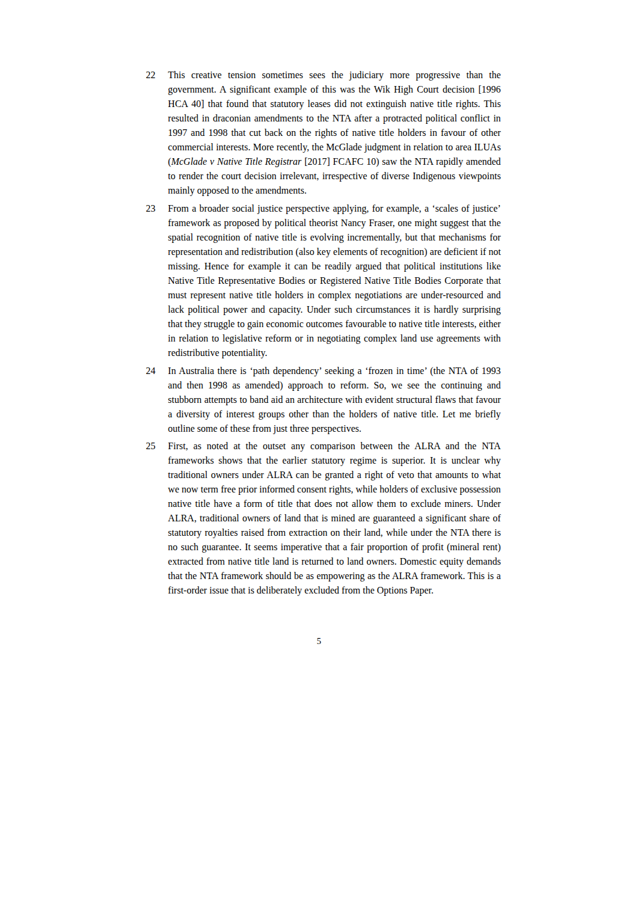This creative tension sometimes sees the judiciary more progressive than the government. A significant example of this was the Wik High Court decision [1996 HCA 40] that found that statutory leases did not extinguish native title rights. This resulted in draconian amendments to the NTA after a protracted political conflict in 1997 and 1998 that cut back on the rights of native title holders in favour of other commercial interests. More recently, the McGlade judgment in relation to area ILUAs (McGlade v Native Title Registrar [2017] FCAFC 10) saw the NTA rapidly amended to render the court decision irrelevant, irrespective of diverse Indigenous viewpoints mainly opposed to the amendments.
From a broader social justice perspective applying, for example, a ‘scales of justice’ framework as proposed by political theorist Nancy Fraser, one might suggest that the spatial recognition of native title is evolving incrementally, but that mechanisms for representation and redistribution (also key elements of recognition) are deficient if not missing. Hence for example it can be readily argued that political institutions like Native Title Representative Bodies or Registered Native Title Bodies Corporate that must represent native title holders in complex negotiations are under-resourced and lack political power and capacity. Under such circumstances it is hardly surprising that they struggle to gain economic outcomes favourable to native title interests, either in relation to legislative reform or in negotiating complex land use agreements with redistributive potentiality.
In Australia there is ‘path dependency’ seeking a ‘frozen in time’ (the NTA of 1993 and then 1998 as amended) approach to reform. So, we see the continuing and stubborn attempts to band aid an architecture with evident structural flaws that favour a diversity of interest groups other than the holders of native title. Let me briefly outline some of these from just three perspectives.
First, as noted at the outset any comparison between the ALRA and the NTA frameworks shows that the earlier statutory regime is superior. It is unclear why traditional owners under ALRA can be granted a right of veto that amounts to what we now term free prior informed consent rights, while holders of exclusive possession native title have a form of title that does not allow them to exclude miners. Under ALRA, traditional owners of land that is mined are guaranteed a significant share of statutory royalties raised from extraction on their land, while under the NTA there is no such guarantee. It seems imperative that a fair proportion of profit (mineral rent) extracted from native title land is returned to land owners. Domestic equity demands that the NTA framework should be as empowering as the ALRA framework. This is a first-order issue that is deliberately excluded from the Options Paper.
5